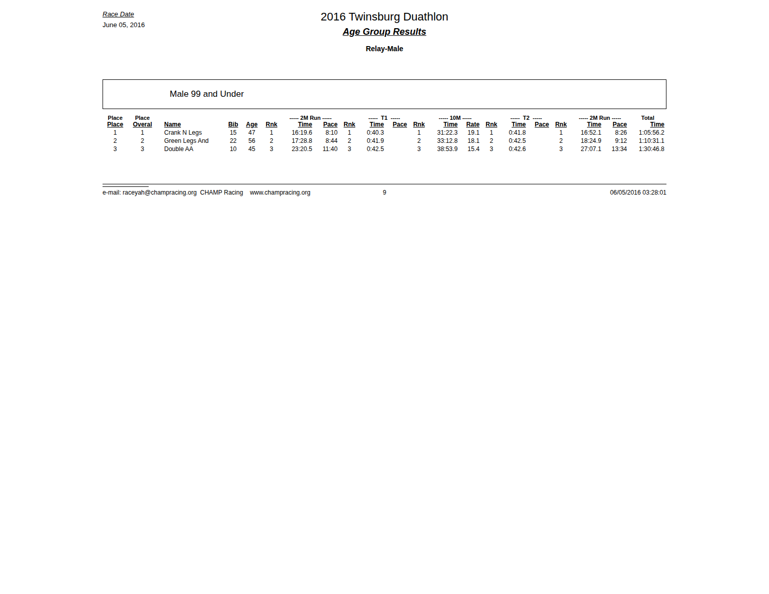Race Date June 05, 2016
2016 Twinsburg Duathlon
Age Group Results
Relay-Male
Male 99 and Under
| Place | Place | | | | | ----- 2M Run ----- | | ----- T1 ----- | | ----- 10M ----- | | ----- T2 ----- | | ----- 2M Run ----- | Total |
| --- | --- | --- | --- | --- | --- | --- | --- | --- | --- | --- | --- | --- | --- | --- | --- |
| Place | Overal | Name | Bib | Age | Rnk | Time | Pace | Rnk | Time | Pace | Rnk | Time | Rate | Rnk | Time | Pace | Rnk | Time | Pace | Time |
| 1 | 1 | Crank N Legs | 15 | 47 | 1 | 16:19.6 | 8:10 | 1 | 0:40.3 | | 1 | 31:22.3 | 19.1 | 1 | 0:41.8 | | 1 | 16:52.1 | 8:26 | 1:05:56.2 |
| 2 | 2 | Green Legs And | 22 | 56 | 2 | 17:28.8 | 8:44 | 2 | 0:41.9 | | 2 | 33:12.8 | 18.1 | 2 | 0:42.5 | | 2 | 18:24.9 | 9:12 | 1:10:31.1 |
| 3 | 3 | Double AA | 10 | 45 | 3 | 23:20.5 | 11:40 | 3 | 0:42.5 | | 3 | 38:53.9 | 15.4 | 3 | 0:42.6 | | 3 | 27:07.1 | 13:34 | 1:30:46.8 |
e-mail: raceyah@champracing.org CHAMP Racing www.champracing.org 9 06/05/2016 03:28:01